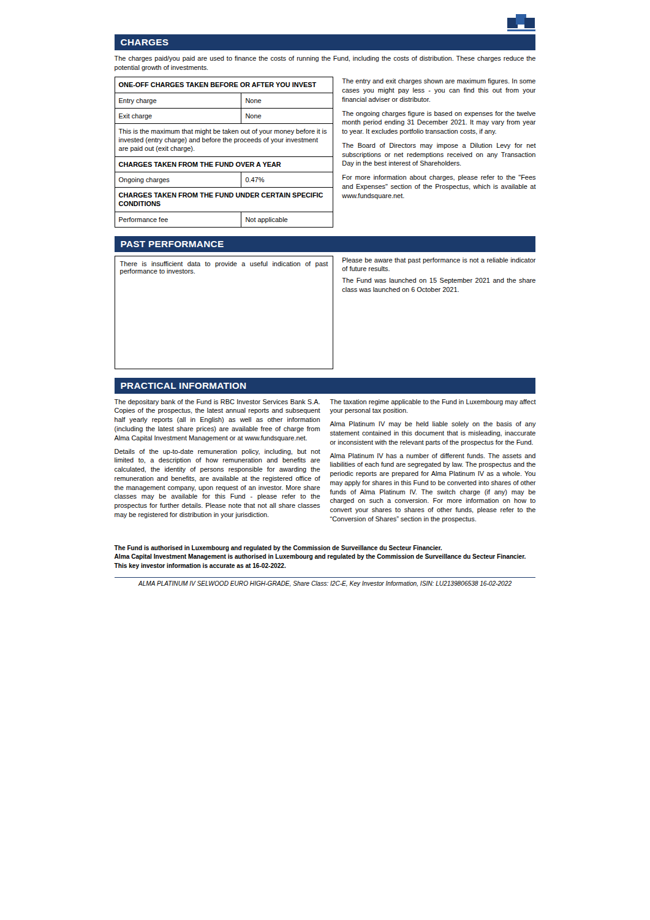CHARGES
The charges paid/you paid are used to finance the costs of running the Fund, including the costs of distribution. These charges reduce the potential growth of investments.
| ONE-OFF CHARGES TAKEN BEFORE OR AFTER YOU INVEST |
| Entry charge | None |
| Exit charge | None |
| This is the maximum that might be taken out of your money before it is invested (entry charge) and before the proceeds of your investment are paid out (exit charge). |
| CHARGES TAKEN FROM THE FUND OVER A YEAR |
| Ongoing charges | 0.47% |
| CHARGES TAKEN FROM THE FUND UNDER CERTAIN SPECIFIC CONDITIONS |
| Performance fee | Not applicable |
The entry and exit charges shown are maximum figures. In some cases you might pay less - you can find this out from your financial adviser or distributor.
The ongoing charges figure is based on expenses for the twelve month period ending 31 December 2021. It may vary from year to year. It excludes portfolio transaction costs, if any.
The Board of Directors may impose a Dilution Levy for net subscriptions or net redemptions received on any Transaction Day in the best interest of Shareholders.
For more information about charges, please refer to the "Fees and Expenses" section of the Prospectus, which is available at www.fundsquare.net.
PAST PERFORMANCE
There is insufficient data to provide a useful indication of past performance to investors.
Please be aware that past performance is not a reliable indicator of future results.
The Fund was launched on 15 September 2021 and the share class was launched on 6 October 2021.
PRACTICAL INFORMATION
The depositary bank of the Fund is RBC Investor Services Bank S.A. Copies of the prospectus, the latest annual reports and subsequent half yearly reports (all in English) as well as other information (including the latest share prices) are available free of charge from Alma Capital Investment Management or at www.fundsquare.net.
Details of the up-to-date remuneration policy, including, but not limited to, a description of how remuneration and benefits are calculated, the identity of persons responsible for awarding the remuneration and benefits, are available at the registered office of the management company, upon request of an investor. More share classes may be available for this Fund - please refer to the prospectus for further details. Please note that not all share classes may be registered for distribution in your jurisdiction.
The taxation regime applicable to the Fund in Luxembourg may affect your personal tax position.
Alma Platinum IV may be held liable solely on the basis of any statement contained in this document that is misleading, inaccurate or inconsistent with the relevant parts of the prospectus for the Fund.
Alma Platinum IV has a number of different funds. The assets and liabilities of each fund are segregated by law. The prospectus and the periodic reports are prepared for Alma Platinum IV as a whole. You may apply for shares in this Fund to be converted into shares of other funds of Alma Platinum IV. The switch charge (if any) may be charged on such a conversion. For more information on how to convert your shares to shares of other funds, please refer to the “Conversion of Shares” section in the prospectus.
The Fund is authorised in Luxembourg and regulated by the Commission de Surveillance du Secteur Financier.
Alma Capital Investment Management is authorised in Luxembourg and regulated by the Commission de Surveillance du Secteur Financier.
This key investor information is accurate as at 16-02-2022.
ALMA PLATINUM IV SELWOOD EURO HIGH-GRADE, Share Class: I2C-E, Key Investor Information, ISIN: LU2139806538 16-02-2022